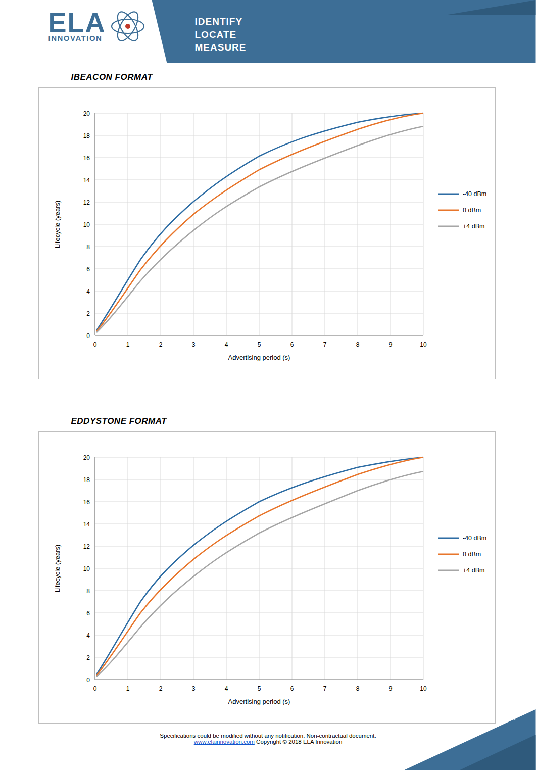ELA
INNOVATION
IDENTIFY
LOCATE
MEASURE
IBEACON FORMAT
0 2 4 6 8 10 12 14 16 18 20 0 1 2 3 4 5 6 7 8 9 10 Advertising period (s) Lifecycle (years) -40 dBm 0 dBm +4 dBm
EDDYSTONE FORMAT
0 2 4 6 8 10 12 14 16 18 20 0 1 2 3 4 5 6 7 8 9 10 Advertising period (s) Lifecycle (years) -40 dBm 0 dBm +4 dBm
6/6
Specifications could be modified without any notification. Non-contractual document.
www.elainnovation.com Copyright © 2018 ELA Innovation